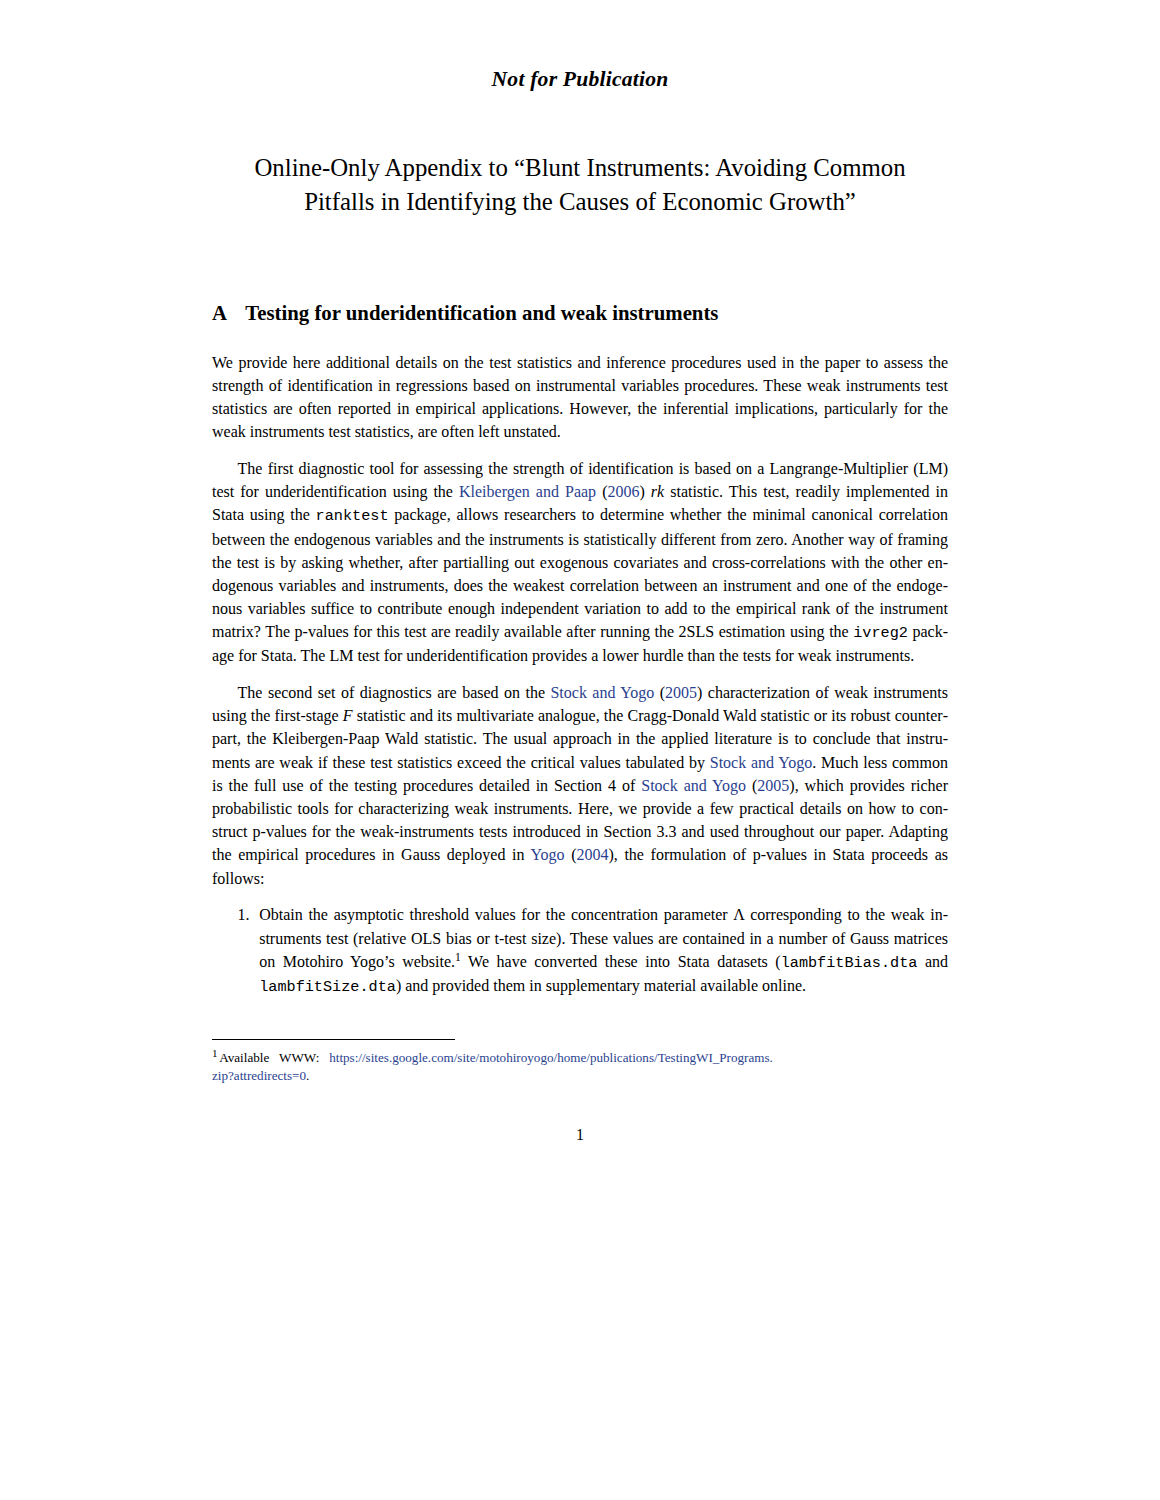Not for Publication
Online-Only Appendix to “Blunt Instruments: Avoiding Common
Pitfalls in Identifying the Causes of Economic Growth”
ATesting for underidentification and weak instruments
We provide here additional details on the test statistics and inference procedures used in the paper to assess the strength of identification in regressions based on instrumental variables procedures. These weak instruments test statistics are often reported in empirical applications. However, the inferential implications, particularly for the weak instruments test statistics, are often left unstated.
The first diagnostic tool for assessing the strength of identification is based on a Langrange-Multiplier (LM) test for underidentification using the Kleibergen and Paap (2006) rk statistic. This test, readily implemented in Stata using the ranktest package, allows researchers to determine whether the minimal canonical correlation between the endogenous variables and the instruments is statistically different from zero. Another way of framing the test is by asking whether, after partialling out exogenous covariates and cross-correlations with the other endogenous variables and instruments, does the weakest correlation between an instrument and one of the endogenous variables suffice to contribute enough independent variation to add to the empirical rank of the instrument matrix? The p-values for this test are readily available after running the 2SLS estimation using the ivreg2 package for Stata. The LM test for underidentification provides a lower hurdle than the tests for weak instruments.
The second set of diagnostics are based on the Stock and Yogo (2005) characterization of weak instruments using the first-stage F statistic and its multivariate analogue, the Cragg-Donald Wald statistic or its robust counterpart, the Kleibergen-Paap Wald statistic. The usual approach in the applied literature is to conclude that instruments are weak if these test statistics exceed the critical values tabulated by Stock and Yogo. Much less common is the full use of the testing procedures detailed in Section 4 of Stock and Yogo (2005), which provides richer probabilistic tools for characterizing weak instruments. Here, we provide a few practical details on how to construct p-values for the weak-instruments tests introduced in Section 3.3 and used throughout our paper. Adapting the empirical procedures in Gauss deployed in Yogo (2004), the formulation of p-values in Stata proceeds as follows:
Obtain the asymptotic threshold values for the concentration parameter Λ corresponding to the weak instruments test (relative OLS bias or t-test size). These values are contained in a number of Gauss matrices on Motohiro Yogo’s website.1 We have converted these into Stata datasets (lambfitBias.dta and lambfitSize.dta) and provided them in supplementary material available online.
1 Available WWW: https://sites.google.com/site/motohiroyogo/home/publications/TestingWI_Programs.
zip?attredirects=0.
1